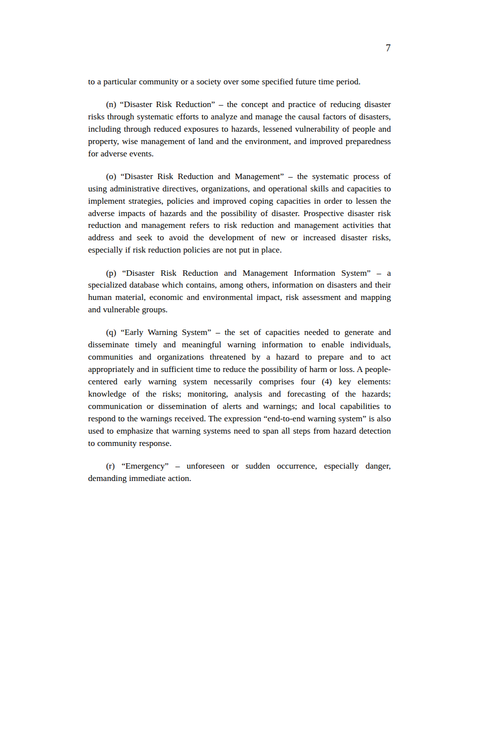7
to a particular community or a society over some specified future time period.
(n) “Disaster Risk Reduction” – the concept and practice of reducing disaster risks through systematic efforts to analyze and manage the causal factors of disasters, including through reduced exposures to hazards, lessened vulnerability of people and property, wise management of land and the environment, and improved preparedness for adverse events.
(o) “Disaster Risk Reduction and Management” – the systematic process of using administrative directives, organizations, and operational skills and capacities to implement strategies, policies and improved coping capacities in order to lessen the adverse impacts of hazards and the possibility of disaster. Prospective disaster risk reduction and management refers to risk reduction and management activities that address and seek to avoid the development of new or increased disaster risks, especially if risk reduction policies are not put in place.
(p) “Disaster Risk Reduction and Management Information System” – a specialized database which contains, among others, information on disasters and their human material, economic and environmental impact, risk assessment and mapping and vulnerable groups.
(q) “Early Warning System” – the set of capacities needed to generate and disseminate timely and meaningful warning information to enable individuals, communities and organizations threatened by a hazard to prepare and to act appropriately and in sufficient time to reduce the possibility of harm or loss. A people-centered early warning system necessarily comprises four (4) key elements: knowledge of the risks; monitoring, analysis and forecasting of the hazards; communication or dissemination of alerts and warnings; and local capabilities to respond to the warnings received. The expression “end-to-end warning system” is also used to emphasize that warning systems need to span all steps from hazard detection to community response.
(r) “Emergency” – unforeseen or sudden occurrence, especially danger, demanding immediate action.